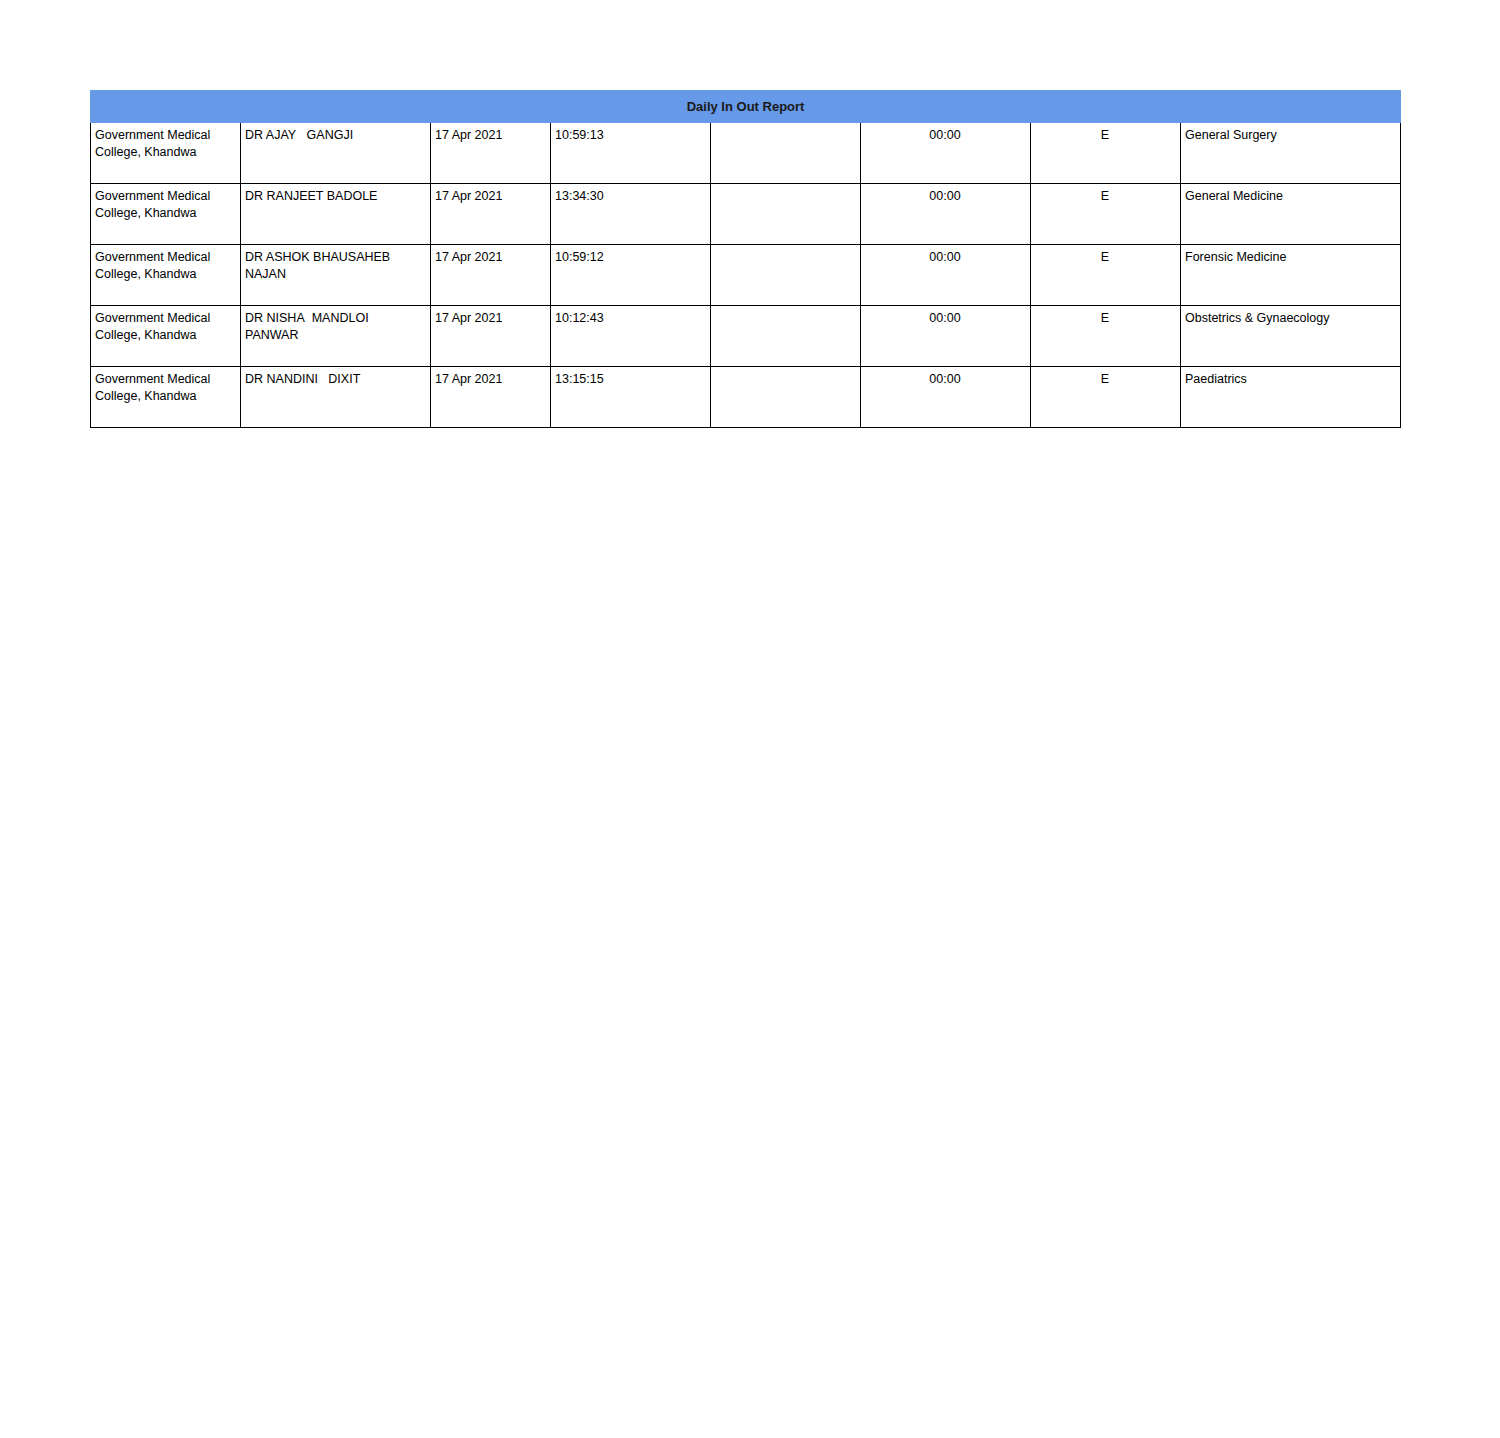| Daily In Out Report |
| --- |
| Government Medical College, Khandwa | DR AJAY GANGJI | 17 Apr 2021 | 10:59:13 | | 00:00 | E | General Surgery |
| Government Medical College, Khandwa | DR RANJEET BADOLE | 17 Apr 2021 | 13:34:30 | | 00:00 | E | General Medicine |
| Government Medical College, Khandwa | DR ASHOK BHAUSAHEB NAJAN | 17 Apr 2021 | 10:59:12 | | 00:00 | E | Forensic Medicine |
| Government Medical College, Khandwa | DR NISHA MANDLOI PANWAR | 17 Apr 2021 | 10:12:43 | | 00:00 | E | Obstetrics & Gynaecology |
| Government Medical College, Khandwa | DR NANDINI DIXIT | 17 Apr 2021 | 13:15:15 | | 00:00 | E | Paediatrics |